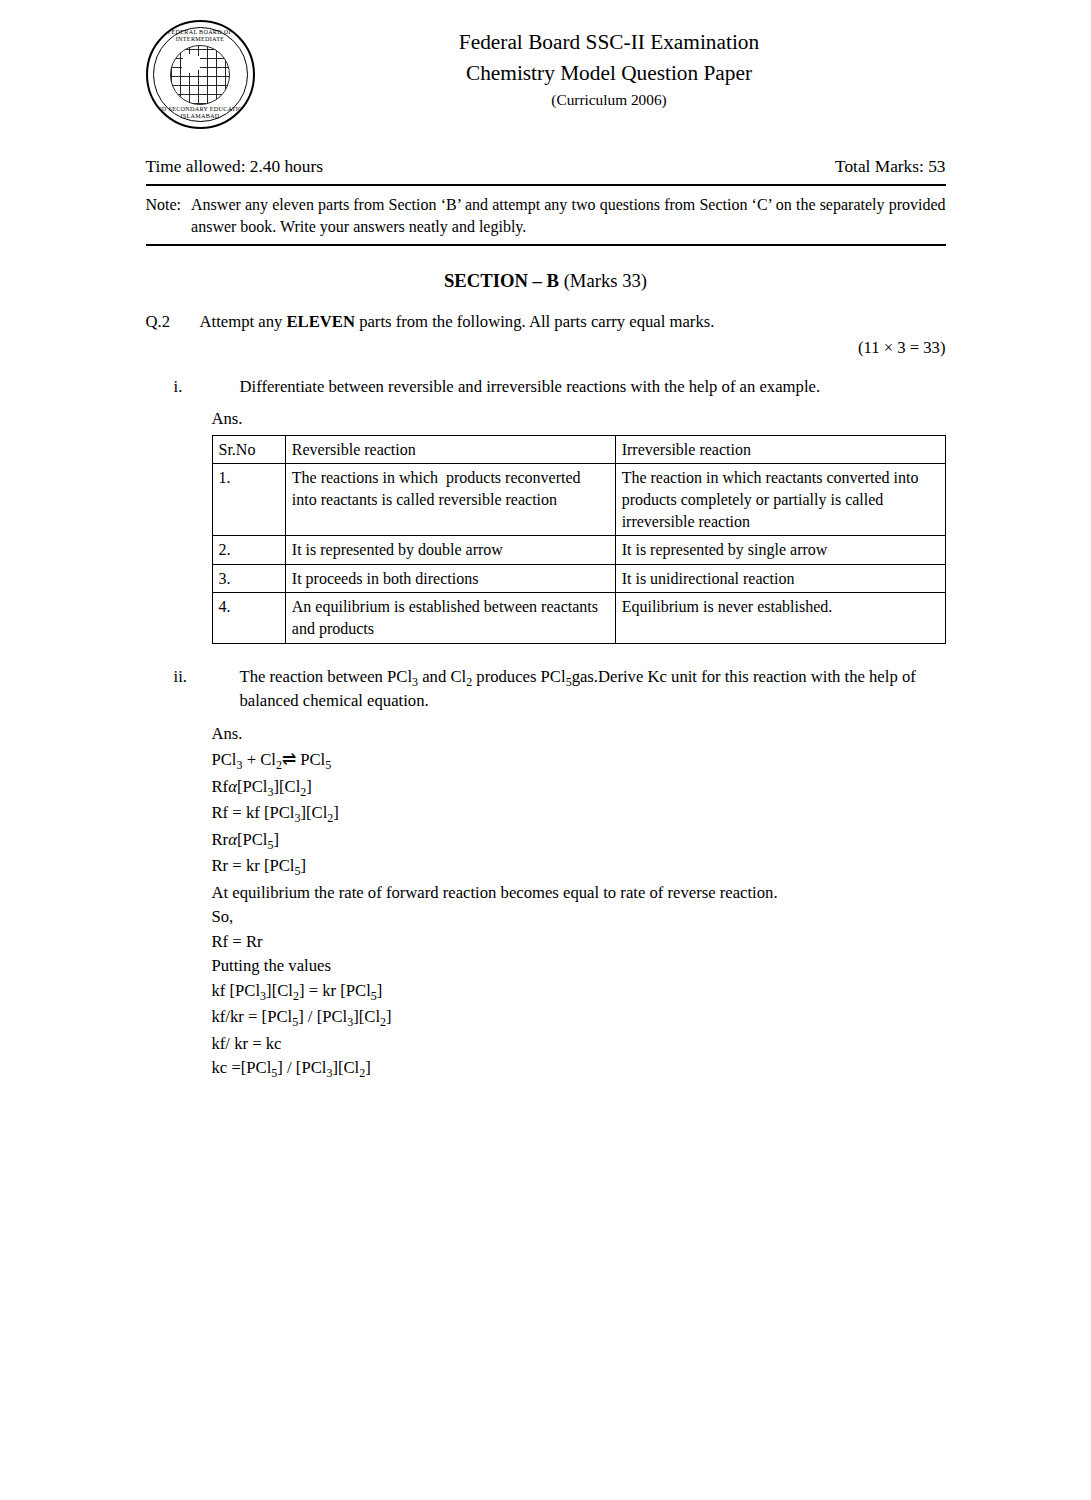Federal Board of Intermediate
and Secondary Education Islamabad
Federal Board SSC-II Examination
Chemistry Model Question Paper
(Curriculum 2006)
Time allowed: 2.40 hours
Total Marks: 53
Note:
Answer any eleven parts from Section ‘B’ and attempt any two questions from Section ‘C’ on the separately provided answer book. Write your answers neatly and legibly.
SECTION – B (Marks 33)
Q.2
Attempt any ELEVEN parts from the following. All parts carry equal marks.
(11 × 3 = 33)
i.
Differentiate between reversible and irreversible reactions with the help of an example.
Ans.
| Sr.No | Reversible reaction | Irreversible reaction |
| --- | --- | --- |
| 1. | The reactions in which products reconverted into reactants is called reversible reaction | The reaction in which reactants converted into products completely or partially is called irreversible reaction |
| 2. | It is represented by double arrow | It is represented by single arrow |
| 3. | It proceeds in both directions | It is unidirectional reaction |
| 4. | An equilibrium is established between reactants and products | Equilibrium is never established. |
ii.
The reaction between PCl3 and Cl2 produces PCl5gas.Derive Kc unit for this reaction with the help of balanced chemical equation.
Ans.
PCl3 + Cl2⇌ PCl5
Rfα[PCl3][Cl2]
Rf = kf [PCl3][Cl2]
Rrα[PCl5]
Rr = kr [PCl5]
At equilibrium the rate of forward reaction becomes equal to rate of reverse reaction.
So,
Rf = Rr
Putting the values
kf [PCl3][Cl2] = kr [PCl5]
kf/kr = [PCl5] / [PCl3][Cl2]
kf/ kr = kc
kc =[PCl5] / [PCl3][Cl2]